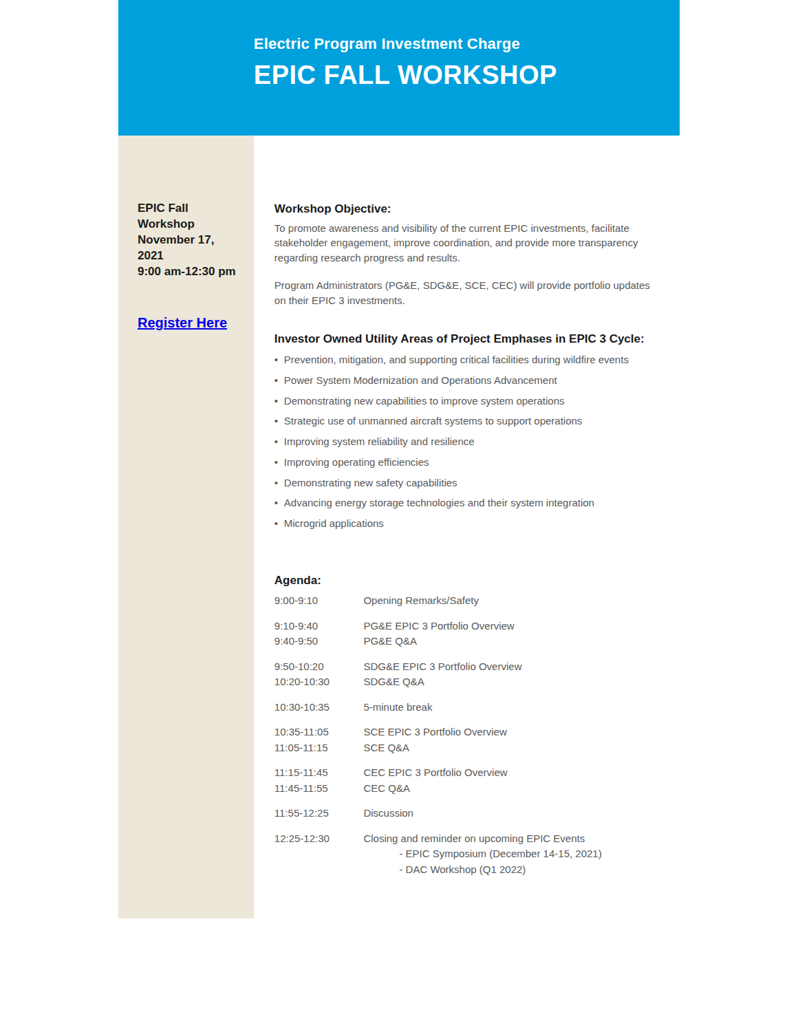Electric Program Investment Charge
EPIC Fall Workshop
EPIC Fall Workshop
November 17, 2021
9:00 am-12:30 pm
Register Here
Workshop Objective:
To promote awareness and visibility of the current EPIC investments, facilitate stakeholder engagement, improve coordination, and provide more transparency regarding research progress and results.
Program Administrators (PG&E, SDG&E, SCE, CEC) will provide portfolio updates on their EPIC 3 investments.
Investor Owned Utility Areas of Project Emphases in EPIC 3 Cycle:
Prevention, mitigation, and supporting critical facilities during wildfire events
Power System Modernization and Operations Advancement
Demonstrating new capabilities to improve system operations
Strategic use of unmanned aircraft systems to support operations
Improving system reliability and resilience
Improving operating efficiencies
Demonstrating new safety capabilities
Advancing energy storage technologies and their system integration
Microgrid applications
Agenda:
| 9:00-9:10 | Opening Remarks/Safety |
| 9:10-9:40 | PG&E EPIC 3 Portfolio Overview |
| 9:40-9:50 | PG&E Q&A |
| 9:50-10:20 | SDG&E EPIC 3 Portfolio Overview |
| 10:20-10:30 | SDG&E Q&A |
| 10:30-10:35 | 5-minute break |
| 10:35-11:05 | SCE EPIC 3 Portfolio Overview |
| 11:05-11:15 | SCE Q&A |
| 11:15-11:45 | CEC EPIC 3 Portfolio Overview |
| 11:45-11:55 | CEC Q&A |
| 11:55-12:25 | Discussion |
| 12:25-12:30 | Closing and reminder on upcoming EPIC Events - EPIC Symposium (December 14-15, 2021) - DAC Workshop (Q1 2022) |